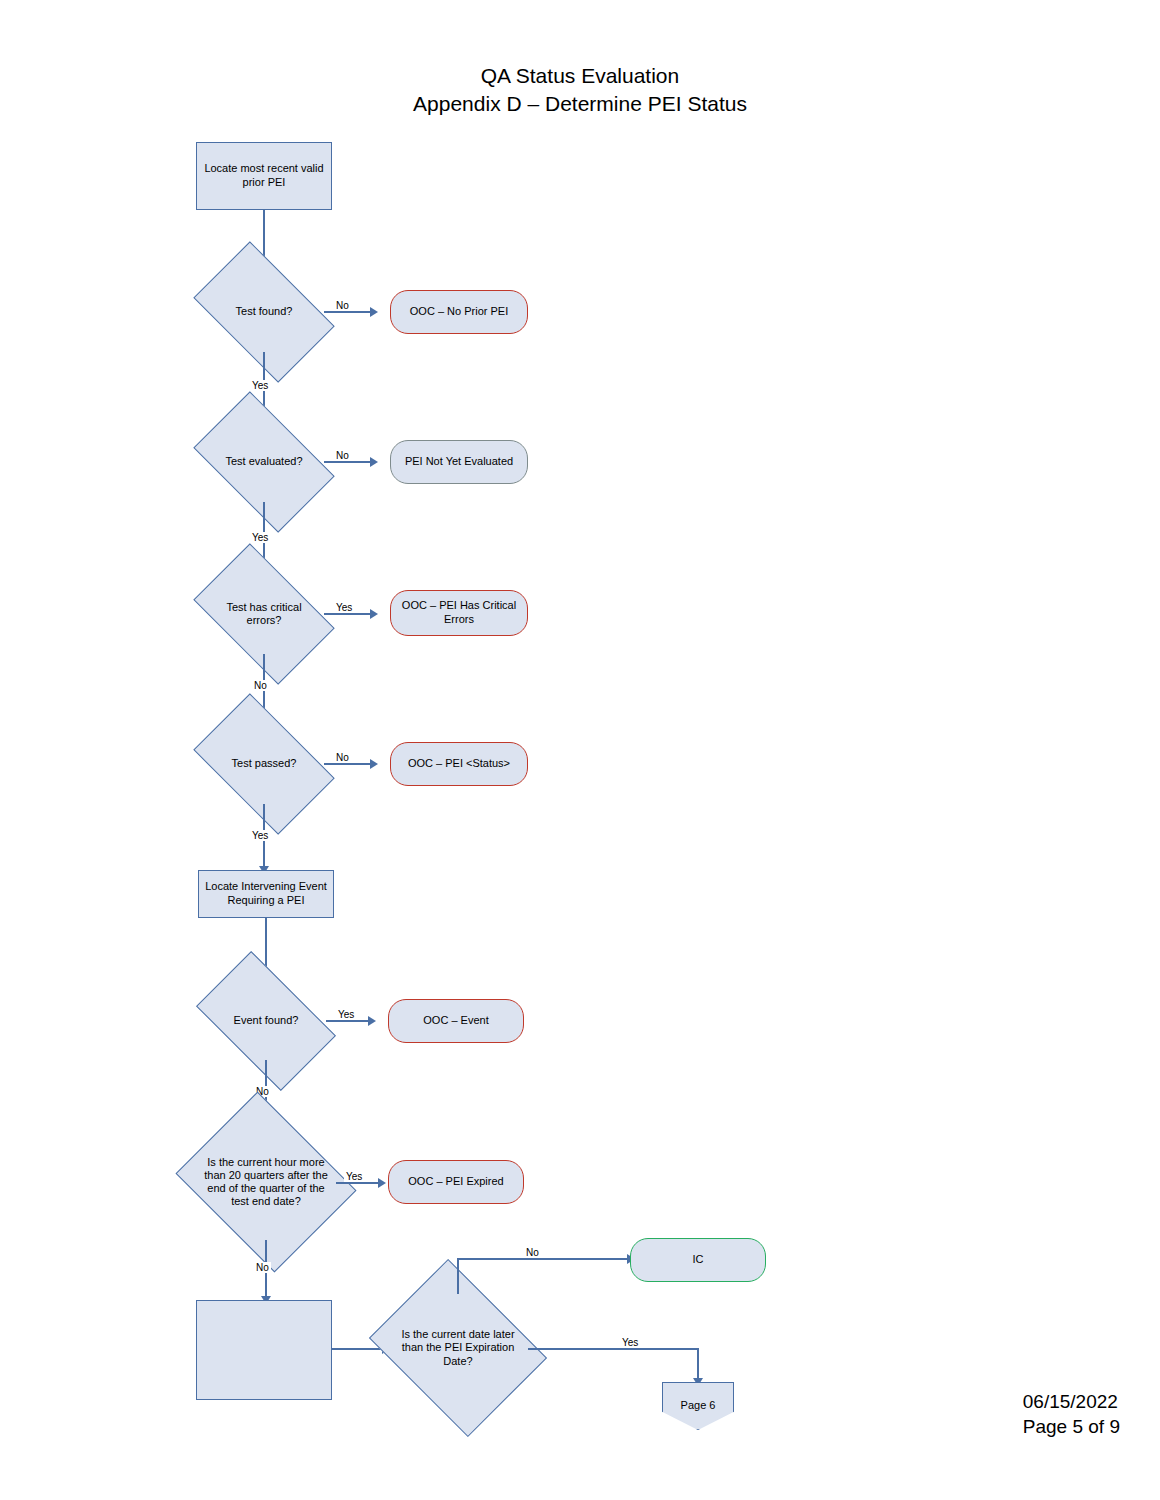QA Status Evaluation
Appendix D – Determine PEI Status
Locate most recent valid prior PEI
Test found?
No
OOC – No Prior PEI
Yes
Test evaluated?
No
PEI Not Yet Evaluated
Yes
Test has critical errors?
Yes
OOC – PEI Has Critical Errors
No
Test passed?
No
OOC – PEI <Status>
Yes
Locate Intervening Event Requiring a PEI
Event found?
Yes
OOC – Event
No
Is the current hour more than 20 quarters after the end of the quarter of the test end date?
Yes
OOC – PEI Expired
No
Is the current date later than the PEI Expiration Date?
No
IC
Yes
Page 6
06/15/2022
Page 5 of 9